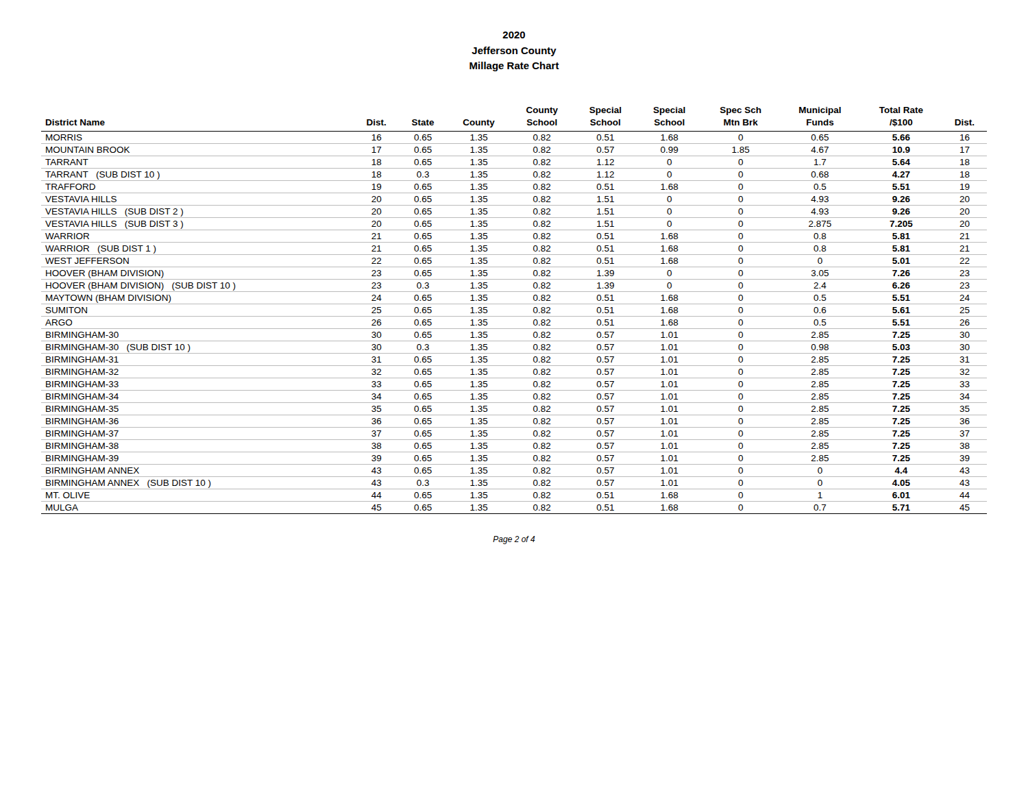2020
Jefferson County
Millage Rate Chart
| | | | | County | Special | Special | Spec Sch | Municipal | Total Rate | |
| --- | --- | --- | --- | --- | --- | --- | --- | --- | --- | --- |
| District Name | Dist. | State | County | School | School | School | Mtn Brk | Funds | /$100 | Dist. |
| MORRIS | 16 | 0.65 | 1.35 | 0.82 | 0.51 | 1.68 | 0 | 0.65 | 5.66 | 16 |
| MOUNTAIN BROOK | 17 | 0.65 | 1.35 | 0.82 | 0.57 | 0.99 | 1.85 | 4.67 | 10.9 | 17 |
| TARRANT | 18 | 0.65 | 1.35 | 0.82 | 1.12 | 0 | 0 | 1.7 | 5.64 | 18 |
| TARRANT (SUB DIST 10 ) | 18 | 0.3 | 1.35 | 0.82 | 1.12 | 0 | 0 | 0.68 | 4.27 | 18 |
| TRAFFORD | 19 | 0.65 | 1.35 | 0.82 | 0.51 | 1.68 | 0 | 0.5 | 5.51 | 19 |
| VESTAVIA HILLS | 20 | 0.65 | 1.35 | 0.82 | 1.51 | 0 | 0 | 4.93 | 9.26 | 20 |
| VESTAVIA HILLS (SUB DIST 2 ) | 20 | 0.65 | 1.35 | 0.82 | 1.51 | 0 | 0 | 4.93 | 9.26 | 20 |
| VESTAVIA HILLS (SUB DIST 3 ) | 20 | 0.65 | 1.35 | 0.82 | 1.51 | 0 | 0 | 2.875 | 7.205 | 20 |
| WARRIOR | 21 | 0.65 | 1.35 | 0.82 | 0.51 | 1.68 | 0 | 0.8 | 5.81 | 21 |
| WARRIOR (SUB DIST 1 ) | 21 | 0.65 | 1.35 | 0.82 | 0.51 | 1.68 | 0 | 0.8 | 5.81 | 21 |
| WEST JEFFERSON | 22 | 0.65 | 1.35 | 0.82 | 0.51 | 1.68 | 0 | 0 | 5.01 | 22 |
| HOOVER (BHAM DIVISION) | 23 | 0.65 | 1.35 | 0.82 | 1.39 | 0 | 0 | 3.05 | 7.26 | 23 |
| HOOVER (BHAM DIVISION) (SUB DIST 10 ) | 23 | 0.3 | 1.35 | 0.82 | 1.39 | 0 | 0 | 2.4 | 6.26 | 23 |
| MAYTOWN (BHAM DIVISION) | 24 | 0.65 | 1.35 | 0.82 | 0.51 | 1.68 | 0 | 0.5 | 5.51 | 24 |
| SUMITON | 25 | 0.65 | 1.35 | 0.82 | 0.51 | 1.68 | 0 | 0.6 | 5.61 | 25 |
| ARGO | 26 | 0.65 | 1.35 | 0.82 | 0.51 | 1.68 | 0 | 0.5 | 5.51 | 26 |
| BIRMINGHAM-30 | 30 | 0.65 | 1.35 | 0.82 | 0.57 | 1.01 | 0 | 2.85 | 7.25 | 30 |
| BIRMINGHAM-30 (SUB DIST 10 ) | 30 | 0.3 | 1.35 | 0.82 | 0.57 | 1.01 | 0 | 0.98 | 5.03 | 30 |
| BIRMINGHAM-31 | 31 | 0.65 | 1.35 | 0.82 | 0.57 | 1.01 | 0 | 2.85 | 7.25 | 31 |
| BIRMINGHAM-32 | 32 | 0.65 | 1.35 | 0.82 | 0.57 | 1.01 | 0 | 2.85 | 7.25 | 32 |
| BIRMINGHAM-33 | 33 | 0.65 | 1.35 | 0.82 | 0.57 | 1.01 | 0 | 2.85 | 7.25 | 33 |
| BIRMINGHAM-34 | 34 | 0.65 | 1.35 | 0.82 | 0.57 | 1.01 | 0 | 2.85 | 7.25 | 34 |
| BIRMINGHAM-35 | 35 | 0.65 | 1.35 | 0.82 | 0.57 | 1.01 | 0 | 2.85 | 7.25 | 35 |
| BIRMINGHAM-36 | 36 | 0.65 | 1.35 | 0.82 | 0.57 | 1.01 | 0 | 2.85 | 7.25 | 36 |
| BIRMINGHAM-37 | 37 | 0.65 | 1.35 | 0.82 | 0.57 | 1.01 | 0 | 2.85 | 7.25 | 37 |
| BIRMINGHAM-38 | 38 | 0.65 | 1.35 | 0.82 | 0.57 | 1.01 | 0 | 2.85 | 7.25 | 38 |
| BIRMINGHAM-39 | 39 | 0.65 | 1.35 | 0.82 | 0.57 | 1.01 | 0 | 2.85 | 7.25 | 39 |
| BIRMINGHAM ANNEX | 43 | 0.65 | 1.35 | 0.82 | 0.57 | 1.01 | 0 | 0 | 4.4 | 43 |
| BIRMINGHAM ANNEX (SUB DIST 10 ) | 43 | 0.3 | 1.35 | 0.82 | 0.57 | 1.01 | 0 | 0 | 4.05 | 43 |
| MT. OLIVE | 44 | 0.65 | 1.35 | 0.82 | 0.51 | 1.68 | 0 | 1 | 6.01 | 44 |
| MULGA | 45 | 0.65 | 1.35 | 0.82 | 0.51 | 1.68 | 0 | 0.7 | 5.71 | 45 |
Page 2 of 4